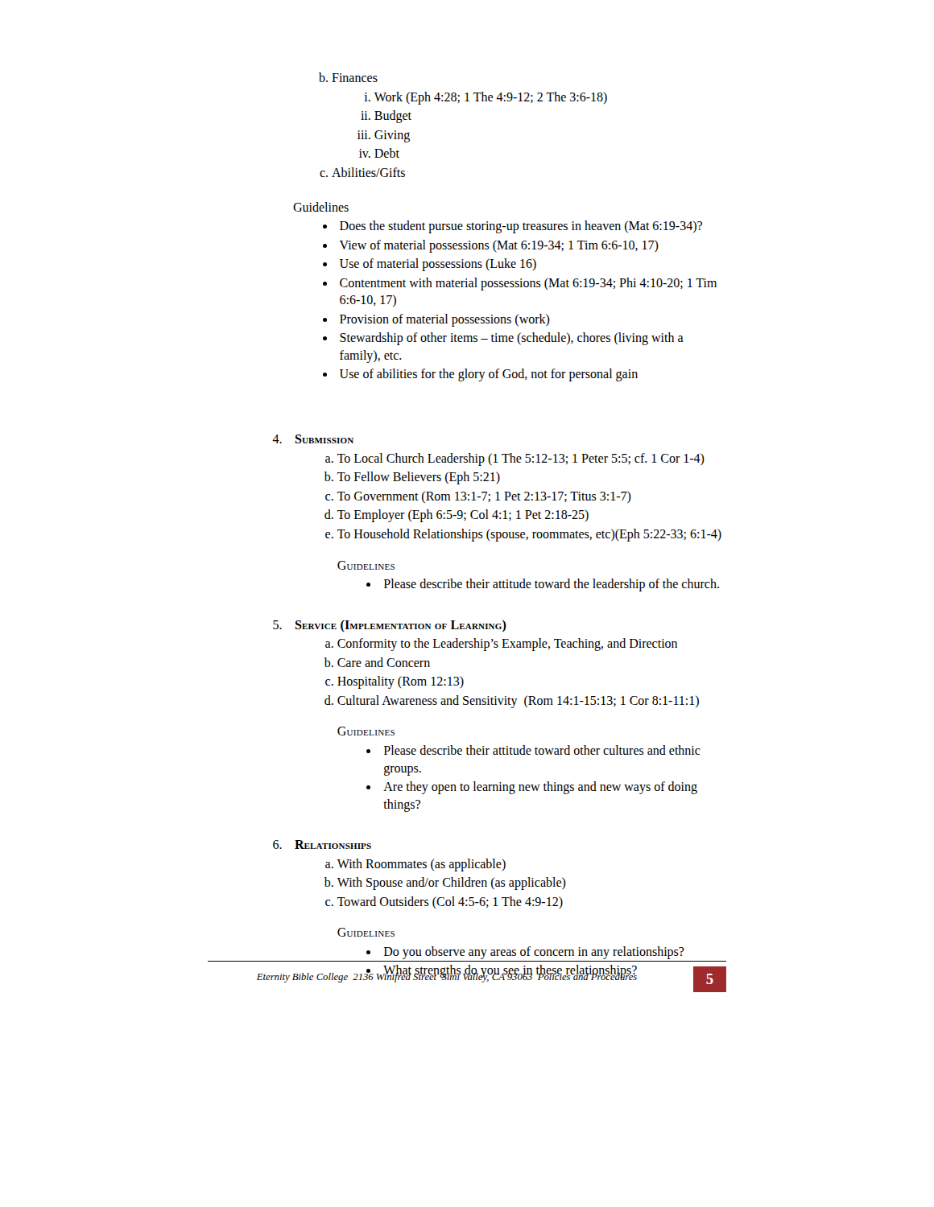Finances
Work (Eph 4:28; 1 The 4:9-12; 2 The 3:6-18)
Budget
Giving
Debt
Abilities/Gifts
Guidelines
Does the student pursue storing-up treasures in heaven (Mat 6:19-34)?
View of material possessions (Mat 6:19-34; 1 Tim 6:6-10, 17)
Use of material possessions (Luke 16)
Contentment with material possessions (Mat 6:19-34; Phi 4:10-20; 1 Tim 6:6-10, 17)
Provision of material possessions (work)
Stewardship of other items – time (schedule), chores (living with a family), etc.
Use of abilities for the glory of God, not for personal gain
Submission
To Local Church Leadership (1 The 5:12-13; 1 Peter 5:5; cf. 1 Cor 1-4)
To Fellow Believers (Eph 5:21)
To Government (Rom 13:1-7; 1 Pet 2:13-17; Titus 3:1-7)
To Employer (Eph 6:5-9; Col 4:1; 1 Pet 2:18-25)
To Household Relationships (spouse, roommates, etc)(Eph 5:22-33; 6:1-4)
Guidelines
Please describe their attitude toward the leadership of the church.
Service (Implementation of Learning)
Conformity to the Leadership’s Example, Teaching, and Direction
Care and Concern
Hospitality (Rom 12:13)
Cultural Awareness and Sensitivity (Rom 14:1-15:13; 1 Cor 8:1-11:1)
Guidelines
Please describe their attitude toward other cultures and ethnic groups.
Are they open to learning new things and new ways of doing things?
Relationships
With Roommates (as applicable)
With Spouse and/or Children (as applicable)
Toward Outsiders (Col 4:5-6; 1 The 4:9-12)
Guidelines
Do you observe any areas of concern in any relationships?
What strengths do you see in these relationships?
Eternity Bible College 2136 Winifred Street Simi Valley, CA 93063 Policies and Procedures
5